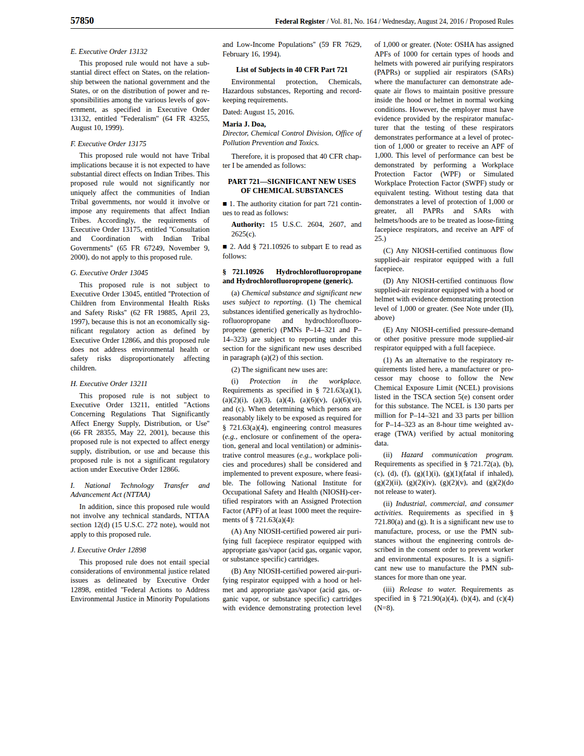57850
Federal Register / Vol. 81, No. 164 / Wednesday, August 24, 2016 / Proposed Rules
E. Executive Order 13132
This proposed rule would not have a substantial direct effect on States, on the relationship between the national government and the States, or on the distribution of power and responsibilities among the various levels of government, as specified in Executive Order 13132, entitled ''Federalism'' (64 FR 43255, August 10, 1999).
F. Executive Order 13175
This proposed rule would not have Tribal implications because it is not expected to have substantial direct effects on Indian Tribes. This proposed rule would not significantly nor uniquely affect the communities of Indian Tribal governments, nor would it involve or impose any requirements that affect Indian Tribes. Accordingly, the requirements of Executive Order 13175, entitled ''Consultation and Coordination with Indian Tribal Governments'' (65 FR 67249, November 9, 2000), do not apply to this proposed rule.
G. Executive Order 13045
This proposed rule is not subject to Executive Order 13045, entitled ''Protection of Children from Environmental Health Risks and Safety Risks'' (62 FR 19885, April 23, 1997), because this is not an economically significant regulatory action as defined by Executive Order 12866, and this proposed rule does not address environmental health or safety risks disproportionately affecting children.
H. Executive Order 13211
This proposed rule is not subject to Executive Order 13211, entitled ''Actions Concerning Regulations That Significantly Affect Energy Supply, Distribution, or Use'' (66 FR 28355, May 22, 2001), because this proposed rule is not expected to affect energy supply, distribution, or use and because this proposed rule is not a significant regulatory action under Executive Order 12866.
I. National Technology Transfer and Advancement Act (NTTAA)
In addition, since this proposed rule would not involve any technical standards, NTTAA section 12(d) (15 U.S.C. 272 note), would not apply to this proposed rule.
J. Executive Order 12898
This proposed rule does not entail special considerations of environmental justice related issues as delineated by Executive Order 12898, entitled ''Federal Actions to Address Environmental Justice in Minority Populations and Low-Income Populations'' (59 FR 7629, February 16, 1994).
List of Subjects in 40 CFR Part 721
Environmental protection, Chemicals, Hazardous substances, Reporting and recordkeeping requirements.
Dated: August 15, 2016.
Maria J. Doa,
Director, Chemical Control Division, Office of Pollution Prevention and Toxics.
Therefore, it is proposed that 40 CFR chapter I be amended as follows:
PART 721—SIGNIFICANT NEW USES OF CHEMICAL SUBSTANCES
1. The authority citation for part 721 continues to read as follows:
Authority: 15 U.S.C. 2604, 2607, and 2625(c).
2. Add § 721.10926 to subpart E to read as follows:
§ 721.10926 Hydrochlorofluoropropane and Hydrochlorofluoropropene (generic).
(a) Chemical substance and significant new uses subject to reporting. (1) The chemical substances identified generically as hydrochlorofluoropropane and hydrochlorofluoropropene (generic) (PMNs P–14–321 and P–14–323) are subject to reporting under this section for the significant new uses described in paragraph (a)(2) of this section.
(2) The significant new uses are:
(i) Protection in the workplace. Requirements as specified in § 721.63(a)(1), (a)(2)(i), (a)(3), (a)(4), (a)(6)(v), (a)(6)(vi), and (c). When determining which persons are reasonably likely to be exposed as required for § 721.63(a)(4), engineering control measures (e.g., enclosure or confinement of the operation, general and local ventilation) or administrative control measures (e.g., workplace policies and procedures) shall be considered and implemented to prevent exposure, where feasible. The following National Institute for Occupational Safety and Health (NIOSH)-certified respirators with an Assigned Protection Factor (APF) of at least 1000 meet the requirements of § 721.63(a)(4):
(A) Any NIOSH-certified powered air purifying full facepiece respirator equipped with appropriate gas/vapor (acid gas, organic vapor, or substance specific) cartridges.
(B) Any NIOSH-certified powered air-purifying respirator equipped with a hood or helmet and appropriate gas/vapor (acid gas, organic vapor, or substance specific) cartridges with evidence demonstrating protection level of 1,000 or greater. (Note: OSHA has assigned APFs of 1000 for certain types of hoods and helmets with powered air purifying respirators (PAPRs) or supplied air respirators (SARs) where the manufacturer can demonstrate adequate air flows to maintain positive pressure inside the hood or helmet in normal working conditions. However, the employer must have evidence provided by the respirator manufacturer that the testing of these respirators demonstrates performance at a level of protection of 1,000 or greater to receive an APF of 1,000. This level of performance can best be demonstrated by performing a Workplace Protection Factor (WPF) or Simulated Workplace Protection Factor (SWPF) study or equivalent testing. Without testing data that demonstrates a level of protection of 1,000 or greater, all PAPRs and SARs with helmets/hoods are to be treated as loose-fitting facepiece respirators, and receive an APF of 25.)
(C) Any NIOSH-certified continuous flow supplied-air respirator equipped with a full facepiece.
(D) Any NIOSH-certified continuous flow supplied-air respirator equipped with a hood or helmet with evidence demonstrating protection level of 1,000 or greater. (See Note under (II), above)
(E) Any NIOSH-certified pressure-demand or other positive pressure mode supplied-air respirator equipped with a full facepiece.
(1) As an alternative to the respiratory requirements listed here, a manufacturer or processor may choose to follow the New Chemical Exposure Limit (NCEL) provisions listed in the TSCA section 5(e) consent order for this substance. The NCEL is 130 parts per million for P–14–321 and 33 parts per billion for P–14–323 as an 8-hour time weighted average (TWA) verified by actual monitoring data.
(ii) Hazard communication program. Requirements as specified in § 721.72(a), (b), (c), (d), (f), (g)(1)(i), (g)(1)(fatal if inhaled), (g)(2)(ii), (g)(2)(iv), (g)(2)(v), and (g)(2)(do not release to water).
(ii) Industrial, commercial, and consumer activities. Requirements as specified in § 721.80(a) and (g). It is a significant new use to manufacture, process, or use the PMN substances without the engineering controls described in the consent order to prevent worker and environmental exposures. It is a significant new use to manufacture the PMN substances for more than one year.
(iii) Release to water. Requirements as specified in § 721.90(a)(4), (b)(4), and (c)(4) (N=8).